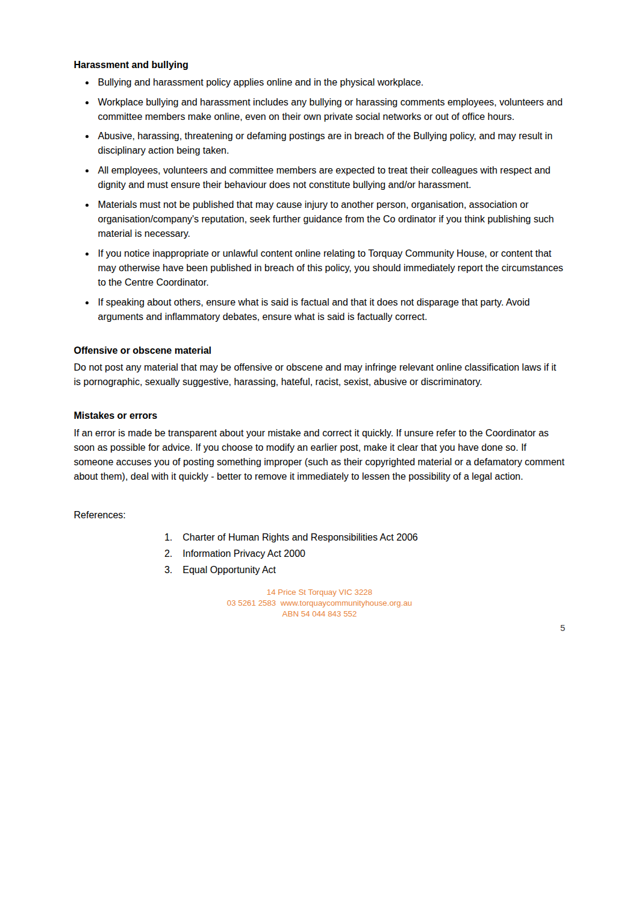Harassment and bullying
Bullying and harassment policy applies online and in the physical workplace.
Workplace bullying and harassment includes any bullying or harassing comments employees, volunteers and committee members make online, even on their own private social networks or out of office hours.
Abusive, harassing, threatening or defaming postings are in breach of the Bullying policy, and may result in disciplinary action being taken.
All employees, volunteers and committee members are expected to treat their colleagues with respect and dignity and must ensure their behaviour does not constitute bullying and/or harassment.
Materials must not be published that may cause injury to another person, organisation, association or organisation/company's reputation, seek further guidance from the Co ordinator if you think publishing such material is necessary.
If you notice inappropriate or unlawful content online relating to Torquay Community House, or content that may otherwise have been published in breach of this policy, you should immediately report the circumstances to the Centre Coordinator.
If speaking about others, ensure what is said is factual and that it does not disparage that party. Avoid arguments and inflammatory debates, ensure what is said is factually correct.
Offensive or obscene material
Do not post any material that may be offensive or obscene and may infringe relevant online classification laws if it is pornographic, sexually suggestive, harassing, hateful, racist, sexist, abusive or discriminatory.
Mistakes or errors
If an error is made be transparent about your mistake and correct it quickly. If unsure refer to the Coordinator as soon as possible for advice. If you choose to modify an earlier post, make it clear that you have done so. If someone accuses you of posting something improper (such as their copyrighted material or a defamatory comment about them), deal with it quickly - better to remove it immediately to lessen the possibility of a legal action.
References:
Charter of Human Rights and Responsibilities Act 2006
Information Privacy Act 2000
Equal Opportunity Act
14 Price St Torquay VIC 3228
03 5261 2583 www.torquaycommunityhouse.org.au
ABN 54 044 843 552
5